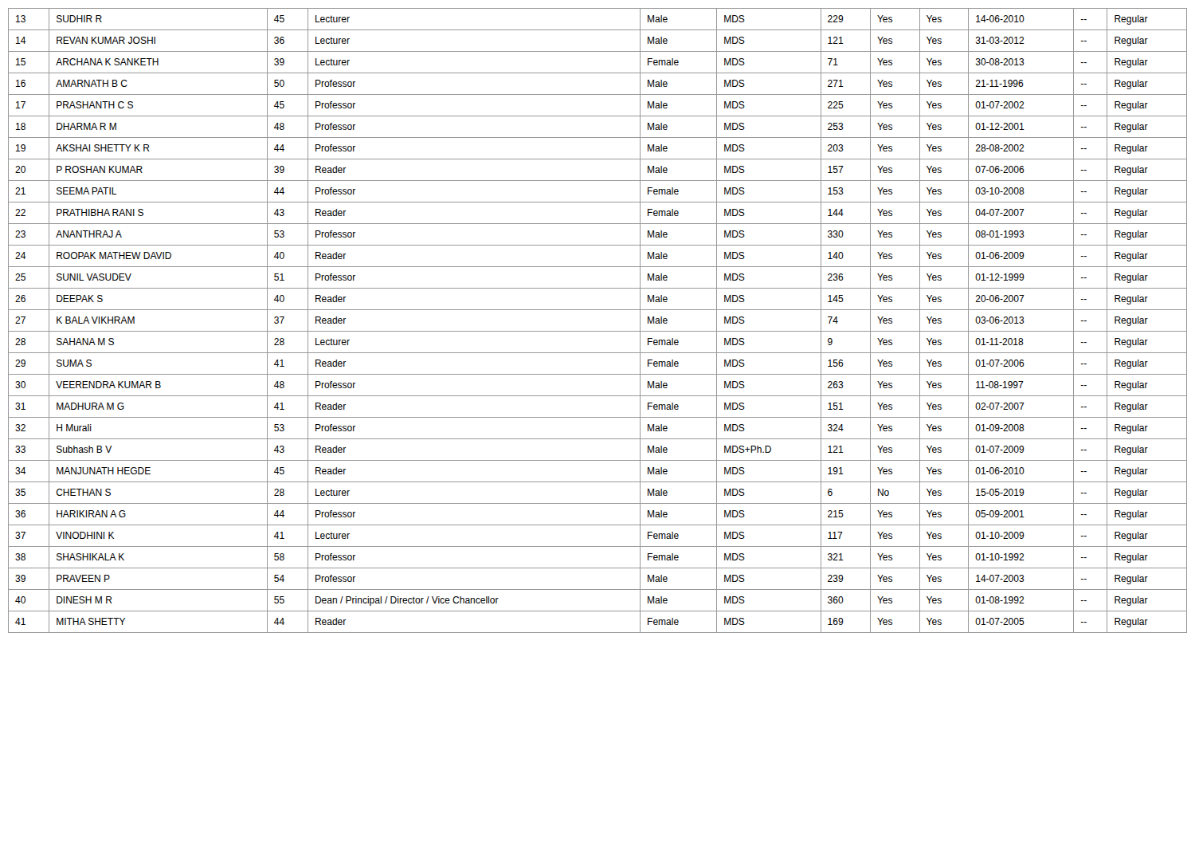| 13 | SUDHIR R | 45 | Lecturer | Male | MDS | 229 | Yes | Yes | 14-06-2010 | -- | Regular |
| 14 | REVAN KUMAR JOSHI | 36 | Lecturer | Male | MDS | 121 | Yes | Yes | 31-03-2012 | -- | Regular |
| 15 | ARCHANA K SANKETH | 39 | Lecturer | Female | MDS | 71 | Yes | Yes | 30-08-2013 | -- | Regular |
| 16 | AMARNATH B C | 50 | Professor | Male | MDS | 271 | Yes | Yes | 21-11-1996 | -- | Regular |
| 17 | PRASHANTH C S | 45 | Professor | Male | MDS | 225 | Yes | Yes | 01-07-2002 | -- | Regular |
| 18 | DHARMA R M | 48 | Professor | Male | MDS | 253 | Yes | Yes | 01-12-2001 | -- | Regular |
| 19 | AKSHAI SHETTY K R | 44 | Professor | Male | MDS | 203 | Yes | Yes | 28-08-2002 | -- | Regular |
| 20 | P ROSHAN KUMAR | 39 | Reader | Male | MDS | 157 | Yes | Yes | 07-06-2006 | -- | Regular |
| 21 | SEEMA PATIL | 44 | Professor | Female | MDS | 153 | Yes | Yes | 03-10-2008 | -- | Regular |
| 22 | PRATHIBHA RANI S | 43 | Reader | Female | MDS | 144 | Yes | Yes | 04-07-2007 | -- | Regular |
| 23 | ANANTHRAJ A | 53 | Professor | Male | MDS | 330 | Yes | Yes | 08-01-1993 | -- | Regular |
| 24 | ROOPAK MATHEW DAVID | 40 | Reader | Male | MDS | 140 | Yes | Yes | 01-06-2009 | -- | Regular |
| 25 | SUNIL VASUDEV | 51 | Professor | Male | MDS | 236 | Yes | Yes | 01-12-1999 | -- | Regular |
| 26 | DEEPAK S | 40 | Reader | Male | MDS | 145 | Yes | Yes | 20-06-2007 | -- | Regular |
| 27 | K BALA VIKHRAM | 37 | Reader | Male | MDS | 74 | Yes | Yes | 03-06-2013 | -- | Regular |
| 28 | SAHANA M S | 28 | Lecturer | Female | MDS | 9 | Yes | Yes | 01-11-2018 | -- | Regular |
| 29 | SUMA S | 41 | Reader | Female | MDS | 156 | Yes | Yes | 01-07-2006 | -- | Regular |
| 30 | VEERENDRA KUMAR B | 48 | Professor | Male | MDS | 263 | Yes | Yes | 11-08-1997 | -- | Regular |
| 31 | MADHURA M G | 41 | Reader | Female | MDS | 151 | Yes | Yes | 02-07-2007 | -- | Regular |
| 32 | H Murali | 53 | Professor | Male | MDS | 324 | Yes | Yes | 01-09-2008 | -- | Regular |
| 33 | Subhash B V | 43 | Reader | Male | MDS+Ph.D | 121 | Yes | Yes | 01-07-2009 | -- | Regular |
| 34 | MANJUNATH HEGDE | 45 | Reader | Male | MDS | 191 | Yes | Yes | 01-06-2010 | -- | Regular |
| 35 | CHETHAN S | 28 | Lecturer | Male | MDS | 6 | No | Yes | 15-05-2019 | -- | Regular |
| 36 | HARIKIRAN A G | 44 | Professor | Male | MDS | 215 | Yes | Yes | 05-09-2001 | -- | Regular |
| 37 | VINODHINI K | 41 | Lecturer | Female | MDS | 117 | Yes | Yes | 01-10-2009 | -- | Regular |
| 38 | SHASHIKALA K | 58 | Professor | Female | MDS | 321 | Yes | Yes | 01-10-1992 | -- | Regular |
| 39 | PRAVEEN P | 54 | Professor | Male | MDS | 239 | Yes | Yes | 14-07-2003 | -- | Regular |
| 40 | DINESH M R | 55 | Dean / Principal / Director / Vice Chancellor | Male | MDS | 360 | Yes | Yes | 01-08-1992 | -- | Regular |
| 41 | MITHA SHETTY | 44 | Reader | Female | MDS | 169 | Yes | Yes | 01-07-2005 | -- | Regular |